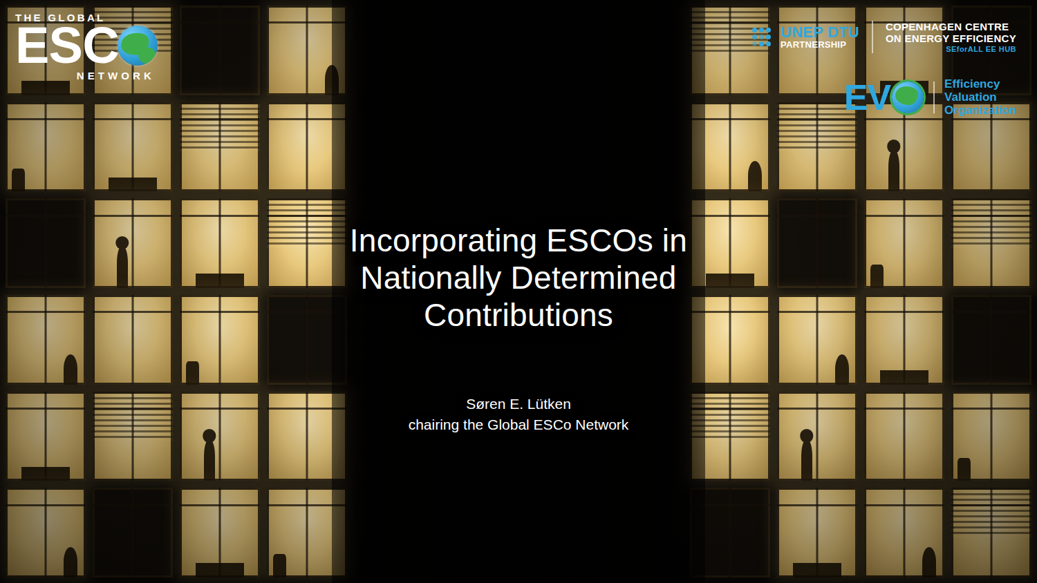THE GLOBAL
ESC
NETWORK
UNEP DTU
PARTNERSHIP
COPENHAGEN CENTRE
ON ENERGY EFFICIENCY
SEforALL EE HUB
EV
Efficiency
Valuation
Organization
Incorporating ESCOs in Nationally Determined Contributions
Søren E. Lütken
chairing the Global ESCo Network